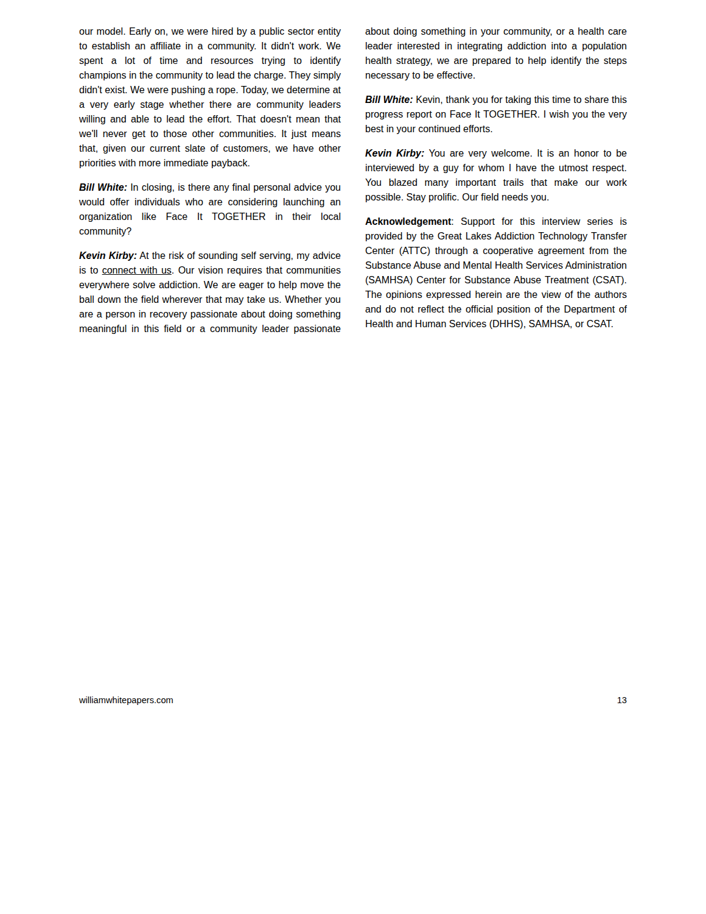our model. Early on, we were hired by a public sector entity to establish an affiliate in a community. It didn't work. We spent a lot of time and resources trying to identify champions in the community to lead the charge. They simply didn't exist. We were pushing a rope. Today, we determine at a very early stage whether there are community leaders willing and able to lead the effort. That doesn't mean that we'll never get to those other communities. It just means that, given our current slate of customers, we have other priorities with more immediate payback.
Bill White: In closing, is there any final personal advice you would offer individuals who are considering launching an organization like Face It TOGETHER in their local community?
Kevin Kirby: At the risk of sounding self serving, my advice is to connect with us. Our vision requires that communities everywhere solve addiction. We are eager to help move the ball down the field wherever that may take us. Whether you are a person in recovery passionate about doing something meaningful in this field or a community leader passionate about doing something in your community, or a health care leader interested in integrating addiction into a population health strategy, we are prepared to help identify the steps necessary to be effective.
Bill White: Kevin, thank you for taking this time to share this progress report on Face It TOGETHER. I wish you the very best in your continued efforts.
Kevin Kirby: You are very welcome. It is an honor to be interviewed by a guy for whom I have the utmost respect. You blazed many important trails that make our work possible. Stay prolific. Our field needs you.
Acknowledgement: Support for this interview series is provided by the Great Lakes Addiction Technology Transfer Center (ATTC) through a cooperative agreement from the Substance Abuse and Mental Health Services Administration (SAMHSA) Center for Substance Abuse Treatment (CSAT). The opinions expressed herein are the view of the authors and do not reflect the official position of the Department of Health and Human Services (DHHS), SAMHSA, or CSAT.
williamwhitepapers.com 13